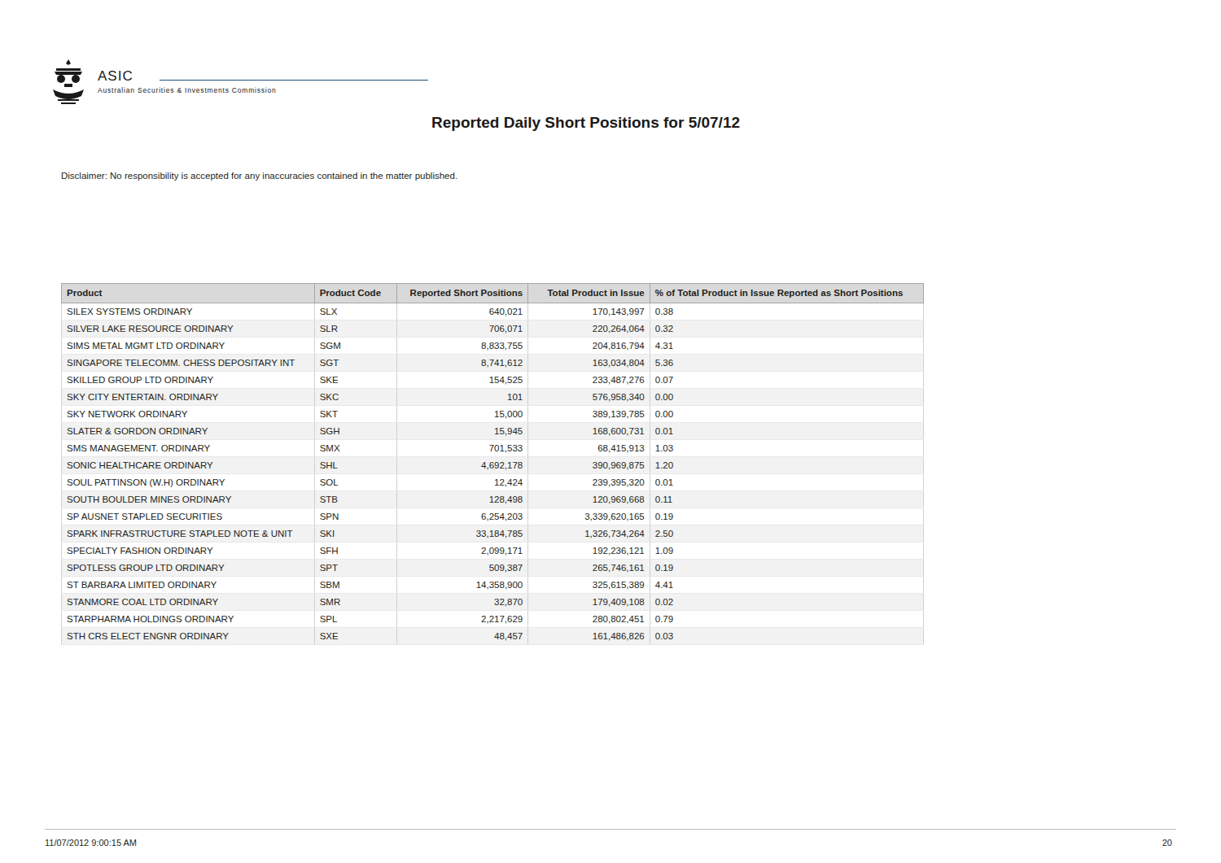ASIC Australian Securities & Investments Commission
Reported Daily Short Positions for 5/07/12
Disclaimer: No responsibility is accepted for any inaccuracies contained in the matter published.
| Product | Product Code | Reported Short Positions | Total Product in Issue | % of Total Product in Issue Reported as Short Positions |
| --- | --- | --- | --- | --- |
| SILEX SYSTEMS ORDINARY | SLX | 640,021 | 170,143,997 | 0.38 |
| SILVER LAKE RESOURCE ORDINARY | SLR | 706,071 | 220,264,064 | 0.32 |
| SIMS METAL MGMT LTD ORDINARY | SGM | 8,833,755 | 204,816,794 | 4.31 |
| SINGAPORE TELECOMM. CHESS DEPOSITARY INT | SGT | 8,741,612 | 163,034,804 | 5.36 |
| SKILLED GROUP LTD ORDINARY | SKE | 154,525 | 233,487,276 | 0.07 |
| SKY CITY ENTERTAIN. ORDINARY | SKC | 101 | 576,958,340 | 0.00 |
| SKY NETWORK ORDINARY | SKT | 15,000 | 389,139,785 | 0.00 |
| SLATER & GORDON ORDINARY | SGH | 15,945 | 168,600,731 | 0.01 |
| SMS MANAGEMENT. ORDINARY | SMX | 701,533 | 68,415,913 | 1.03 |
| SONIC HEALTHCARE ORDINARY | SHL | 4,692,178 | 390,969,875 | 1.20 |
| SOUL PATTINSON (W.H) ORDINARY | SOL | 12,424 | 239,395,320 | 0.01 |
| SOUTH BOULDER MINES ORDINARY | STB | 128,498 | 120,969,668 | 0.11 |
| SP AUSNET STAPLED SECURITIES | SPN | 6,254,203 | 3,339,620,165 | 0.19 |
| SPARK INFRASTRUCTURE STAPLED NOTE & UNIT | SKI | 33,184,785 | 1,326,734,264 | 2.50 |
| SPECIALTY FASHION ORDINARY | SFH | 2,099,171 | 192,236,121 | 1.09 |
| SPOTLESS GROUP LTD ORDINARY | SPT | 509,387 | 265,746,161 | 0.19 |
| ST BARBARA LIMITED ORDINARY | SBM | 14,358,900 | 325,615,389 | 4.41 |
| STANMORE COAL LTD ORDINARY | SMR | 32,870 | 179,409,108 | 0.02 |
| STARPHARMA HOLDINGS ORDINARY | SPL | 2,217,629 | 280,802,451 | 0.79 |
| STH CRS ELECT ENGNR ORDINARY | SXE | 48,457 | 161,486,826 | 0.03 |
11/07/2012 9:00:15 AM
20